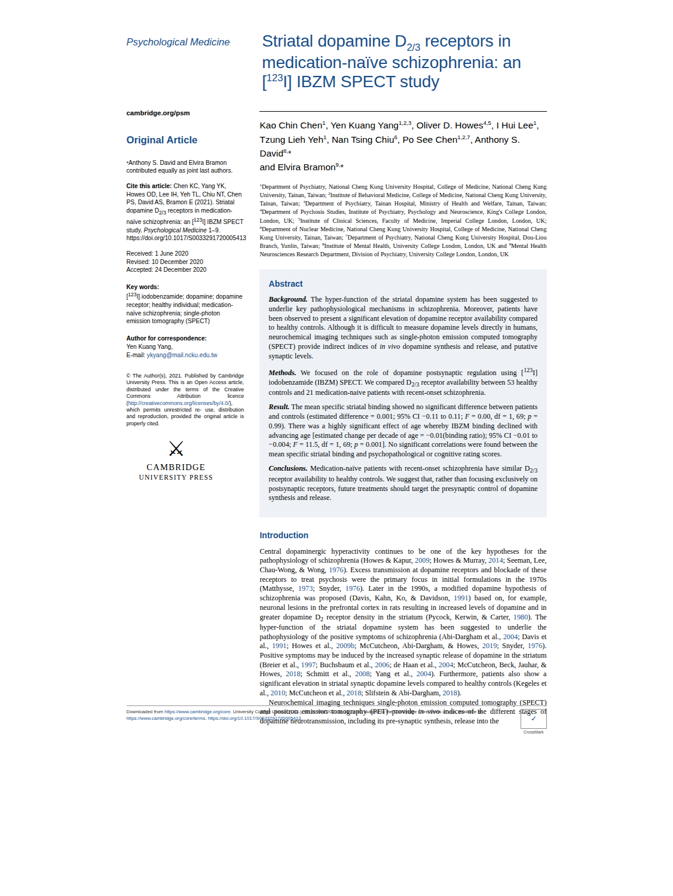Psychological Medicine
Striatal dopamine D2/3 receptors in medication-naïve schizophrenia: an [123I] IBZM SPECT study
cambridge.org/psm
Original Article
*Anthony S. David and Elvira Bramon contributed equally as joint last authors.
Cite this article: Chen KC, Yang YK, Howes OD, Lee IH, Yeh TL, Chiu NT, Chen PS, David AS, Bramon E (2021). Striatal dopamine D2/3 receptors in medication-naïve schizophrenia: an [123I] IBZM SPECT study. Psychological Medicine 1–9. https://doi.org/10.1017/S0033291720005413
Received: 1 June 2020
Revised: 10 December 2020
Accepted: 24 December 2020
Key words:
[123I] iodobenzamide; dopamine; dopamine receptor; healthy individual; medication-naïve schizophrenia; single-photon emission tomography (SPECT)
Author for correspondence:
Yen Kuang Yang,
E-mail: ykyang@mail.ncku.edu.tw
© The Author(s), 2021. Published by Cambridge University Press. This is an Open Access article, distributed under the terms of the Creative Commons Attribution licence (http://creativecommons.org/licenses/by/4.0/), which permits unrestricted re- use, distribution and reproduction, provided the original article is properly cited.
⚔
CAMBRIDGE
UNIVERSITY PRESS
Kao Chin Chen1, Yen Kuang Yang1,2,3, Oliver D. Howes4,5, I Hui Lee1,
Tzung Lieh Yeh1, Nan Tsing Chiu6, Po See Chen1,2,7, Anthony S. David8,*
and Elvira Bramon9,*
1Department of Psychiatry, National Cheng Kung University Hospital, College of Medicine, National Cheng Kung University, Tainan, Taiwan; 2Institute of Behavioral Medicine, College of Medicine, National Cheng Kung University, Tainan, Taiwan; 3Department of Psychiatry, Tainan Hospital, Ministry of Health and Welfare, Tainan, Taiwan; 4Department of Psychosis Studies, Institute of Psychiatry, Psychology and Neuroscience, King's College London, London, UK; 5Institute of Clinical Sciences, Faculty of Medicine, Imperial College London, London, UK; 6Department of Nuclear Medicine, National Cheng Kung University Hospital, College of Medicine, National Cheng Kung University, Tainan, Taiwan; 7Department of Psychiatry, National Cheng Kung University Hospital, Dou-Liou Branch, Yunlin, Taiwan; 8Institute of Mental Health, University College London, London, UK and 9Mental Health Neurosciences Research Department, Division of Psychiatry, University College London, London, UK
Abstract
Background. The hyper-function of the striatal dopamine system has been suggested to underlie key pathophysiological mechanisms in schizophrenia. Moreover, patients have been observed to present a significant elevation of dopamine receptor availability compared to healthy controls. Although it is difficult to measure dopamine levels directly in humans, neurochemical imaging techniques such as single-photon emission computed tomography (SPECT) provide indirect indices of in vivo dopamine synthesis and release, and putative synaptic levels.
Methods. We focused on the role of dopamine postsynaptic regulation using [123I] iodobenzamide (IBZM) SPECT. We compared D2/3 receptor availability between 53 healthy controls and 21 medication-naive patients with recent-onset schizophrenia.
Result. The mean specific striatal binding showed no significant difference between patients and controls (estimated difference = 0.001; 95% CI −0.11 to 0.11; F = 0.00, df = 1, 69; p = 0.99). There was a highly significant effect of age whereby IBZM binding declined with advancing age [estimated change per decade of age = −0.01(binding ratio); 95% CI −0.01 to −0.004; F = 11.5, df = 1, 69; p = 0.001]. No significant correlations were found between the mean specific striatal binding and psychopathological or cognitive rating scores.
Conclusions. Medication-naïve patients with recent-onset schizophrenia have similar D2/3 receptor availability to healthy controls. We suggest that, rather than focusing exclusively on postsynaptic receptors, future treatments should target the presynaptic control of dopamine synthesis and release.
Introduction
Central dopaminergic hyperactivity continues to be one of the key hypotheses for the pathophysiology of schizophrenia (Howes & Kapur, 2009; Howes & Murray, 2014; Seeman, Lee, Chau-Wong, & Wong, 1976). Excess transmission at dopamine receptors and blockade of these receptors to treat psychosis were the primary focus in initial formulations in the 1970s (Matthysse, 1973; Snyder, 1976). Later in the 1990s, a modified dopamine hypothesis of schizophrenia was proposed (Davis, Kahn, Ko, & Davidson, 1991) based on, for example, neuronal lesions in the prefrontal cortex in rats resulting in increased levels of dopamine and in greater dopamine D2 receptor density in the striatum (Pycock, Kerwin, & Carter, 1980). The hyper-function of the striatal dopamine system has been suggested to underlie the pathophysiology of the positive symptoms of schizophrenia (Abi-Dargham et al., 2004; Davis et al., 1991; Howes et al., 2009b; McCutcheon, Abi-Dargham, & Howes, 2019; Snyder, 1976). Positive symptoms may be induced by the increased synaptic release of dopamine in the striatum (Breier et al., 1997; Buchsbaum et al., 2006; de Haan et al., 2004; McCutcheon, Beck, Jauhar, & Howes, 2018; Schmitt et al., 2008; Yang et al., 2004). Furthermore, patients also show a significant elevation in striatal synaptic dopamine levels compared to healthy controls (Kegeles et al., 2010; McCutcheon et al., 2018; Slifstein & Abi-Dargham, 2018).
Neurochemical imaging techniques single-photon emission computed tomography (SPECT) and positron emission tomography (PET) provide in vivo indices of the different stages of dopamine neurotransmission, including its pre-synaptic synthesis, release into the
Downloaded from https://www.cambridge.org/core. University College London (UCL), on 31 Mar 2021 at 15:29:40, subject to the Cambridge Core terms of use, available at
https://www.cambridge.org/core/terms. https://doi.org/10.1017/S0033291720005413
✓
CrossMark